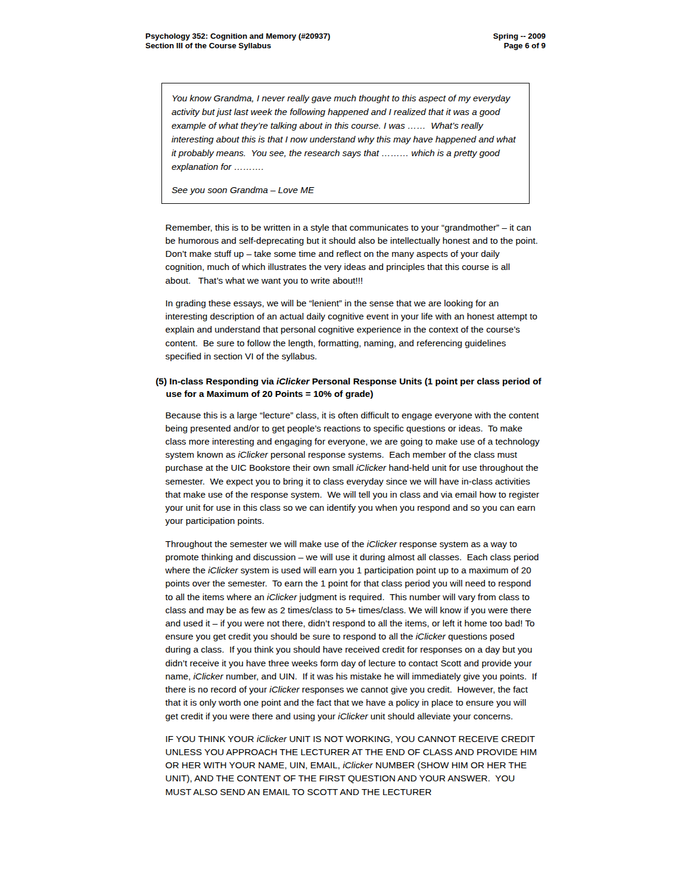Psychology 352: Cognition and Memory (#20937)
Section III of the Course Syllabus
Spring -- 2009
Page 6 of 9
You know Grandma, I never really gave much thought to this aspect of my everyday activity but just last week the following happened and I realized that it was a good example of what they’re talking about in this course. I was …… What’s really interesting about this is that I now understand why this may have happened and what it probably means. You see, the research says that ……… which is a pretty good explanation for ……….
See you soon Grandma – Love ME
Remember, this is to be written in a style that communicates to your “grandmother” – it can be humorous and self-deprecating but it should also be intellectually honest and to the point. Don’t make stuff up – take some time and reflect on the many aspects of your daily cognition, much of which illustrates the very ideas and principles that this course is all about. That’s what we want you to write about!!!
In grading these essays, we will be “lenient” in the sense that we are looking for an interesting description of an actual daily cognitive event in your life with an honest attempt to explain and understand that personal cognitive experience in the context of the course’s content. Be sure to follow the length, formatting, naming, and referencing guidelines specified in section VI of the syllabus.
(5) In-class Responding via iClicker Personal Response Units (1 point per class period of use for a Maximum of 20 Points = 10% of grade)
Because this is a large “lecture” class, it is often difficult to engage everyone with the content being presented and/or to get people’s reactions to specific questions or ideas. To make class more interesting and engaging for everyone, we are going to make use of a technology system known as iClicker personal response systems. Each member of the class must purchase at the UIC Bookstore their own small iClicker hand-held unit for use throughout the semester. We expect you to bring it to class everyday since we will have in-class activities that make use of the response system. We will tell you in class and via email how to register your unit for use in this class so we can identify you when you respond and so you can earn your participation points.
Throughout the semester we will make use of the iClicker response system as a way to promote thinking and discussion – we will use it during almost all classes. Each class period where the iClicker system is used will earn you 1 participation point up to a maximum of 20 points over the semester. To earn the 1 point for that class period you will need to respond to all the items where an iClicker judgment is required. This number will vary from class to class and may be as few as 2 times/class to 5+ times/class. We will know if you were there and used it – if you were not there, didn’t respond to all the items, or left it home too bad! To ensure you get credit you should be sure to respond to all the iClicker questions posed during a class. If you think you should have received credit for responses on a day but you didn’t receive it you have three weeks form day of lecture to contact Scott and provide your name, iClicker number, and UIN. If it was his mistake he will immediately give you points. If there is no record of your iClicker responses we cannot give you credit. However, the fact that it is only worth one point and the fact that we have a policy in place to ensure you will get credit if you were there and using your iClicker unit should alleviate your concerns.
IF YOU THINK YOUR iClicker UNIT IS NOT WORKING, YOU CANNOT RECEIVE CREDIT UNLESS YOU APPROACH THE LECTURER AT THE END OF CLASS AND PROVIDE HIM OR HER WITH YOUR NAME, UIN, EMAIL, iClicker NUMBER (SHOW HIM OR HER THE UNIT), AND THE CONTENT OF THE FIRST QUESTION AND YOUR ANSWER. YOU MUST ALSO SEND AN EMAIL TO SCOTT AND THE LECTURER